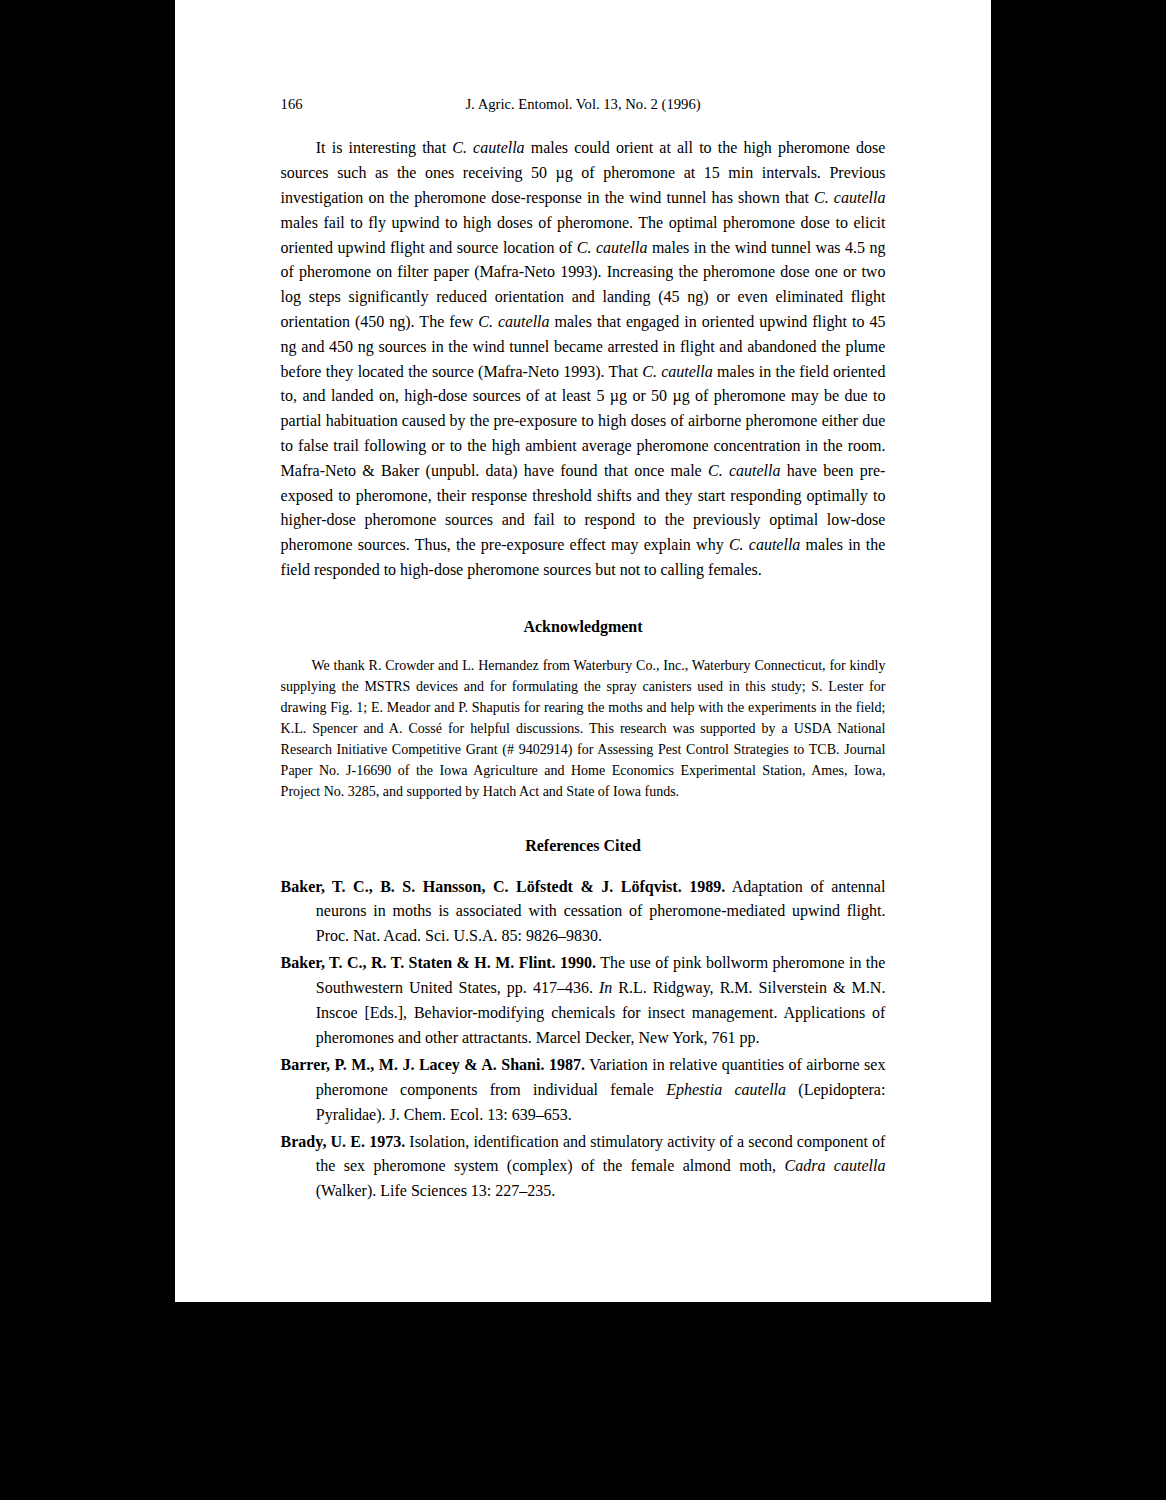166
J. Agric. Entomol. Vol. 13, No. 2 (1996)
It is interesting that C. cautella males could orient at all to the high pheromone dose sources such as the ones receiving 50 µg of pheromone at 15 min intervals. Previous investigation on the pheromone dose-response in the wind tunnel has shown that C. cautella males fail to fly upwind to high doses of pheromone. The optimal pheromone dose to elicit oriented upwind flight and source location of C. cautella males in the wind tunnel was 4.5 ng of pheromone on filter paper (Mafra-Neto 1993). Increasing the pheromone dose one or two log steps significantly reduced orientation and landing (45 ng) or even eliminated flight orientation (450 ng). The few C. cautella males that engaged in oriented upwind flight to 45 ng and 450 ng sources in the wind tunnel became arrested in flight and abandoned the plume before they located the source (Mafra-Neto 1993). That C. cautella males in the field oriented to, and landed on, high-dose sources of at least 5 µg or 50 µg of pheromone may be due to partial habituation caused by the pre-exposure to high doses of airborne pheromone either due to false trail following or to the high ambient average pheromone concentration in the room. Mafra-Neto & Baker (unpubl. data) have found that once male C. cautella have been pre-exposed to pheromone, their response threshold shifts and they start responding optimally to higher-dose pheromone sources and fail to respond to the previously optimal low-dose pheromone sources. Thus, the pre-exposure effect may explain why C. cautella males in the field responded to high-dose pheromone sources but not to calling females.
Acknowledgment
We thank R. Crowder and L. Hernandez from Waterbury Co., Inc., Waterbury Connecticut, for kindly supplying the MSTRS devices and for formulating the spray canisters used in this study; S. Lester for drawing Fig. 1; E. Meador and P. Shaputis for rearing the moths and help with the experiments in the field; K.L. Spencer and A. Cossé for helpful discussions. This research was supported by a USDA National Research Initiative Competitive Grant (# 9402914) for Assessing Pest Control Strategies to TCB. Journal Paper No. J-16690 of the Iowa Agriculture and Home Economics Experimental Station, Ames, Iowa, Project No. 3285, and supported by Hatch Act and State of Iowa funds.
References Cited
Baker, T. C., B. S. Hansson, C. Löfstedt & J. Löfqvist. 1989. Adaptation of antennal neurons in moths is associated with cessation of pheromone-mediated upwind flight. Proc. Nat. Acad. Sci. U.S.A. 85: 9826–9830.
Baker, T. C., R. T. Staten & H. M. Flint. 1990. The use of pink bollworm pheromone in the Southwestern United States, pp. 417–436. In R.L. Ridgway, R.M. Silverstein & M.N. Inscoe [Eds.], Behavior-modifying chemicals for insect management. Applications of pheromones and other attractants. Marcel Decker, New York, 761 pp.
Barrer, P. M., M. J. Lacey & A. Shani. 1987. Variation in relative quantities of airborne sex pheromone components from individual female Ephestia cautella (Lepidoptera: Pyralidae). J. Chem. Ecol. 13: 639–653.
Brady, U. E. 1973. Isolation, identification and stimulatory activity of a second component of the sex pheromone system (complex) of the female almond moth, Cadra cautella (Walker). Life Sciences 13: 227–235.